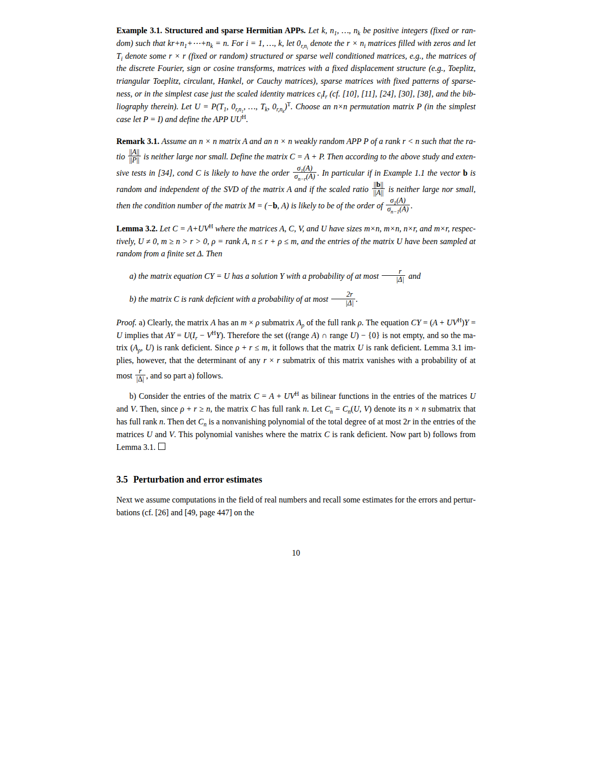Example 3.1. Structured and sparse Hermitian APPs. Let k, n1, …, nk be positive integers (fixed or random) such that kr+n1+⋯+nk = n. For i = 1, …, k, let 0r,ni denote the r × ni matrices filled with zeros and let Ti denote some r × r (fixed or random) structured or sparse well conditioned matrices, e.g., the matrices of the discrete Fourier, sign or cosine transforms, matrices with a fixed displacement structure (e.g., Toeplitz, triangular Toeplitz, circulant, Hankel, or Cauchy matrices), sparse matrices with fixed patterns of sparseness, or in the simplest case just the scaled identity matrices ciIr (cf. [10], [11], [24], [30], [38], and the bibliography therein). Let U = P(T1, 0r,n1, …, Tk, 0r,nk)T. Choose an n×n permutation matrix P (in the simplest case let P = I) and define the APP UUH.
Remark 3.1. Assume an n × n matrix A and an n × n weakly random APP P of a rank r < n such that the ratio ||A||||P|| is neither large nor small. Define the matrix C = A + P. Then according to the above study and extensive tests in [34], cond C is likely to have the order σ1(A) σn−r(A). In particular if in Example 1.1 the vector b is random and independent of the SVD of the matrix A and if the scaled ratio ||b||||A|| is neither large nor small, then the condition number of the matrix M = (−b, A) is likely to be of the order of σ1(A) σn−1(A).
Lemma 3.2. Let C = A+UVH where the matrices A, C, V, and U have sizes m×n, m×n, n×r, and m×r, respectively, U ≠ 0, m ≥ n > r > 0, ρ = rank A, n ≤ r + ρ ≤ m, and the entries of the matrix U have been sampled at random from a finite set Δ. Then
a) the matrix equation CY = U has a solution Y with a probability of at most r|Δ| and
b) the matrix C is rank deficient with a probability of at most 2r|Δ|.
Proof. a) Clearly, the matrix A has an m × ρ submatrix Aρ of the full rank ρ. The equation CY = (A + UVH)Y = U implies that AY = U(Ir − VHY). Therefore the set ((range A) ∩ range U) − {0} is not empty, and so the matrix (Aρ, U) is rank deficient. Since ρ + r ≤ m, it follows that the matrix U is rank deficient. Lemma 3.1 implies, however, that the determinant of any r × r submatrix of this matrix vanishes with a probability of at most r|Δ|, and so part a) follows.
b) Consider the entries of the matrix C = A + UVH as bilinear functions in the entries of the matrices U and V. Then, since ρ + r ≥ n, the matrix C has full rank n. Let Cn = Cn(U, V) denote its n × n submatrix that has full rank n. Then det Cn is a nonvanishing polynomial of the total degree of at most 2r in the entries of the matrices U and V. This polynomial vanishes where the matrix C is rank deficient. Now part b) follows from Lemma 3.1.
3.5 Perturbation and error estimates
Next we assume computations in the field of real numbers and recall some estimates for the errors and perturbations (cf. [26] and [49, page 447] on the
10